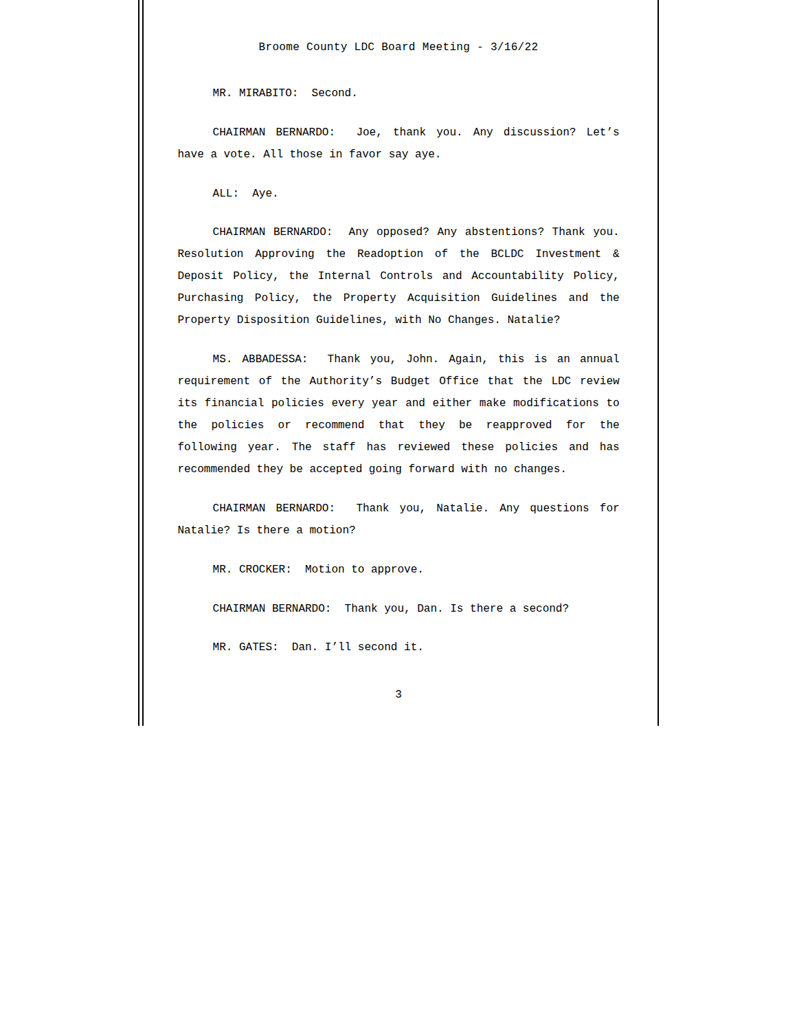Broome County LDC Board Meeting - 3/16/22
MR. MIRABITO: Second.
CHAIRMAN BERNARDO: Joe, thank you. Any discussion? Let’s have a vote. All those in favor say aye.
ALL: Aye.
CHAIRMAN BERNARDO: Any opposed? Any abstentions? Thank you. Resolution Approving the Readoption of the BCLDC Investment & Deposit Policy, the Internal Controls and Accountability Policy, Purchasing Policy, the Property Acquisition Guidelines and the Property Disposition Guidelines, with No Changes. Natalie?
MS. ABBADESSA: Thank you, John. Again, this is an annual requirement of the Authority’s Budget Office that the LDC review its financial policies every year and either make modifications to the policies or recommend that they be reapproved for the following year. The staff has reviewed these policies and has recommended they be accepted going forward with no changes.
CHAIRMAN BERNARDO: Thank you, Natalie. Any questions for Natalie? Is there a motion?
MR. CROCKER: Motion to approve.
CHAIRMAN BERNARDO: Thank you, Dan. Is there a second?
MR. GATES: Dan. I’ll second it.
3